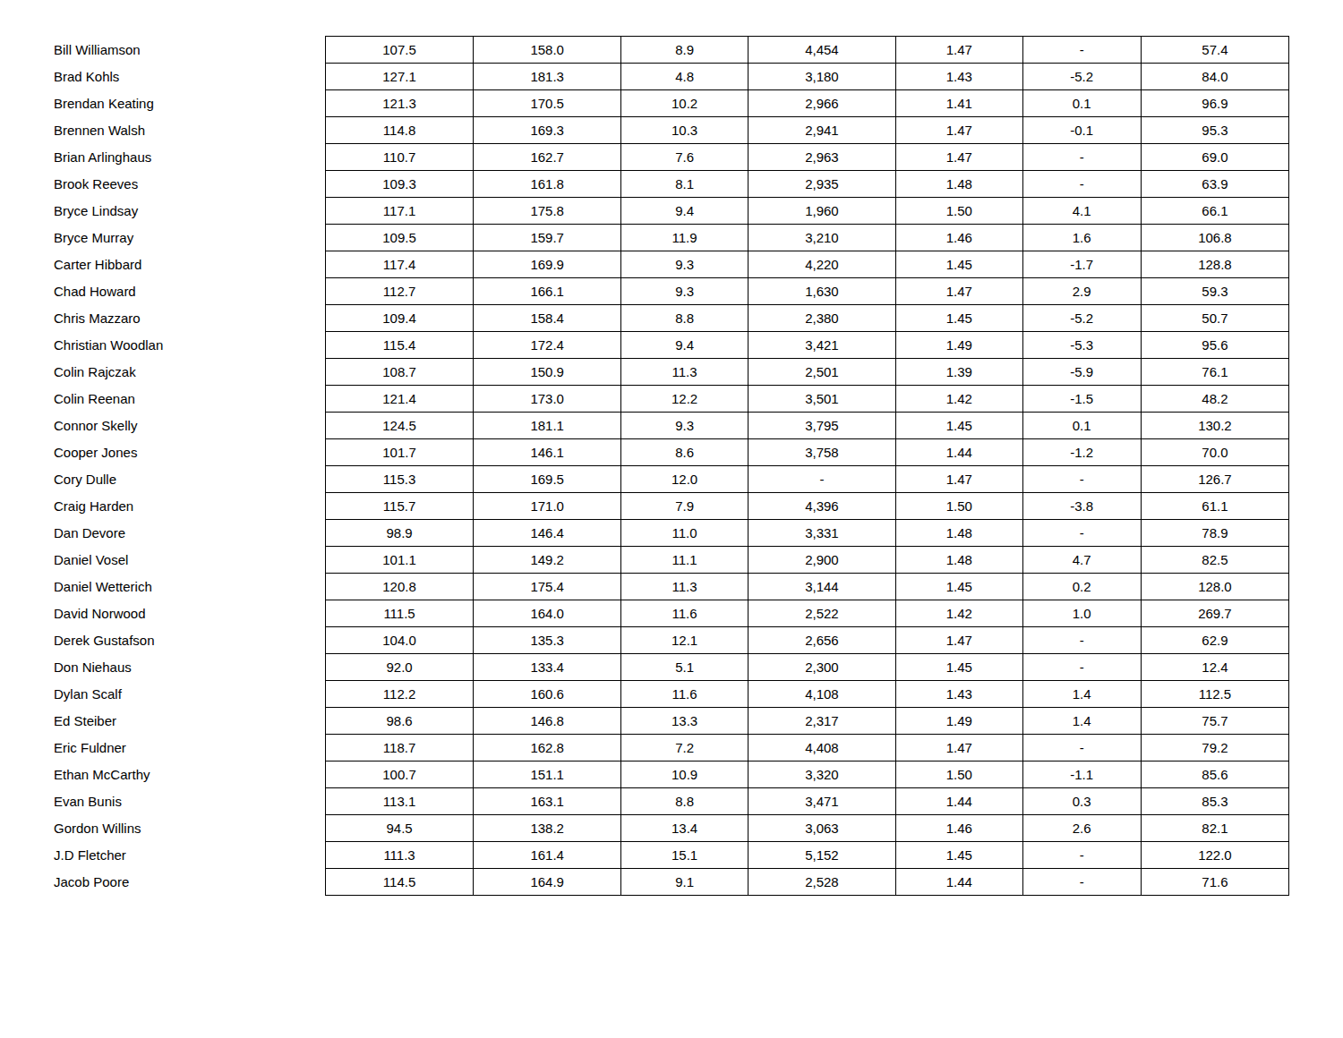| Bill Williamson | 107.5 | 158.0 | 8.9 | 4,454 | 1.47 | - | 57.4 |
| Brad Kohls | 127.1 | 181.3 | 4.8 | 3,180 | 1.43 | -5.2 | 84.0 |
| Brendan Keating | 121.3 | 170.5 | 10.2 | 2,966 | 1.41 | 0.1 | 96.9 |
| Brennen Walsh | 114.8 | 169.3 | 10.3 | 2,941 | 1.47 | -0.1 | 95.3 |
| Brian Arlinghaus | 110.7 | 162.7 | 7.6 | 2,963 | 1.47 | - | 69.0 |
| Brook Reeves | 109.3 | 161.8 | 8.1 | 2,935 | 1.48 | - | 63.9 |
| Bryce Lindsay | 117.1 | 175.8 | 9.4 | 1,960 | 1.50 | 4.1 | 66.1 |
| Bryce Murray | 109.5 | 159.7 | 11.9 | 3,210 | 1.46 | 1.6 | 106.8 |
| Carter Hibbard | 117.4 | 169.9 | 9.3 | 4,220 | 1.45 | -1.7 | 128.8 |
| Chad Howard | 112.7 | 166.1 | 9.3 | 1,630 | 1.47 | 2.9 | 59.3 |
| Chris Mazzaro | 109.4 | 158.4 | 8.8 | 2,380 | 1.45 | -5.2 | 50.7 |
| Christian Woodlan | 115.4 | 172.4 | 9.4 | 3,421 | 1.49 | -5.3 | 95.6 |
| Colin Rajczak | 108.7 | 150.9 | 11.3 | 2,501 | 1.39 | -5.9 | 76.1 |
| Colin Reenan | 121.4 | 173.0 | 12.2 | 3,501 | 1.42 | -1.5 | 48.2 |
| Connor Skelly | 124.5 | 181.1 | 9.3 | 3,795 | 1.45 | 0.1 | 130.2 |
| Cooper Jones | 101.7 | 146.1 | 8.6 | 3,758 | 1.44 | -1.2 | 70.0 |
| Cory Dulle | 115.3 | 169.5 | 12.0 | - | 1.47 | - | 126.7 |
| Craig Harden | 115.7 | 171.0 | 7.9 | 4,396 | 1.50 | -3.8 | 61.1 |
| Dan Devore | 98.9 | 146.4 | 11.0 | 3,331 | 1.48 | - | 78.9 |
| Daniel Vosel | 101.1 | 149.2 | 11.1 | 2,900 | 1.48 | 4.7 | 82.5 |
| Daniel Wetterich | 120.8 | 175.4 | 11.3 | 3,144 | 1.45 | 0.2 | 128.0 |
| David Norwood | 111.5 | 164.0 | 11.6 | 2,522 | 1.42 | 1.0 | 269.7 |
| Derek Gustafson | 104.0 | 135.3 | 12.1 | 2,656 | 1.47 | - | 62.9 |
| Don Niehaus | 92.0 | 133.4 | 5.1 | 2,300 | 1.45 | - | 12.4 |
| Dylan Scalf | 112.2 | 160.6 | 11.6 | 4,108 | 1.43 | 1.4 | 112.5 |
| Ed Steiber | 98.6 | 146.8 | 13.3 | 2,317 | 1.49 | 1.4 | 75.7 |
| Eric Fuldner | 118.7 | 162.8 | 7.2 | 4,408 | 1.47 | - | 79.2 |
| Ethan McCarthy | 100.7 | 151.1 | 10.9 | 3,320 | 1.50 | -1.1 | 85.6 |
| Evan Bunis | 113.1 | 163.1 | 8.8 | 3,471 | 1.44 | 0.3 | 85.3 |
| Gordon Willins | 94.5 | 138.2 | 13.4 | 3,063 | 1.46 | 2.6 | 82.1 |
| J.D Fletcher | 111.3 | 161.4 | 15.1 | 5,152 | 1.45 | - | 122.0 |
| Jacob Poore | 114.5 | 164.9 | 9.1 | 2,528 | 1.44 | - | 71.6 |